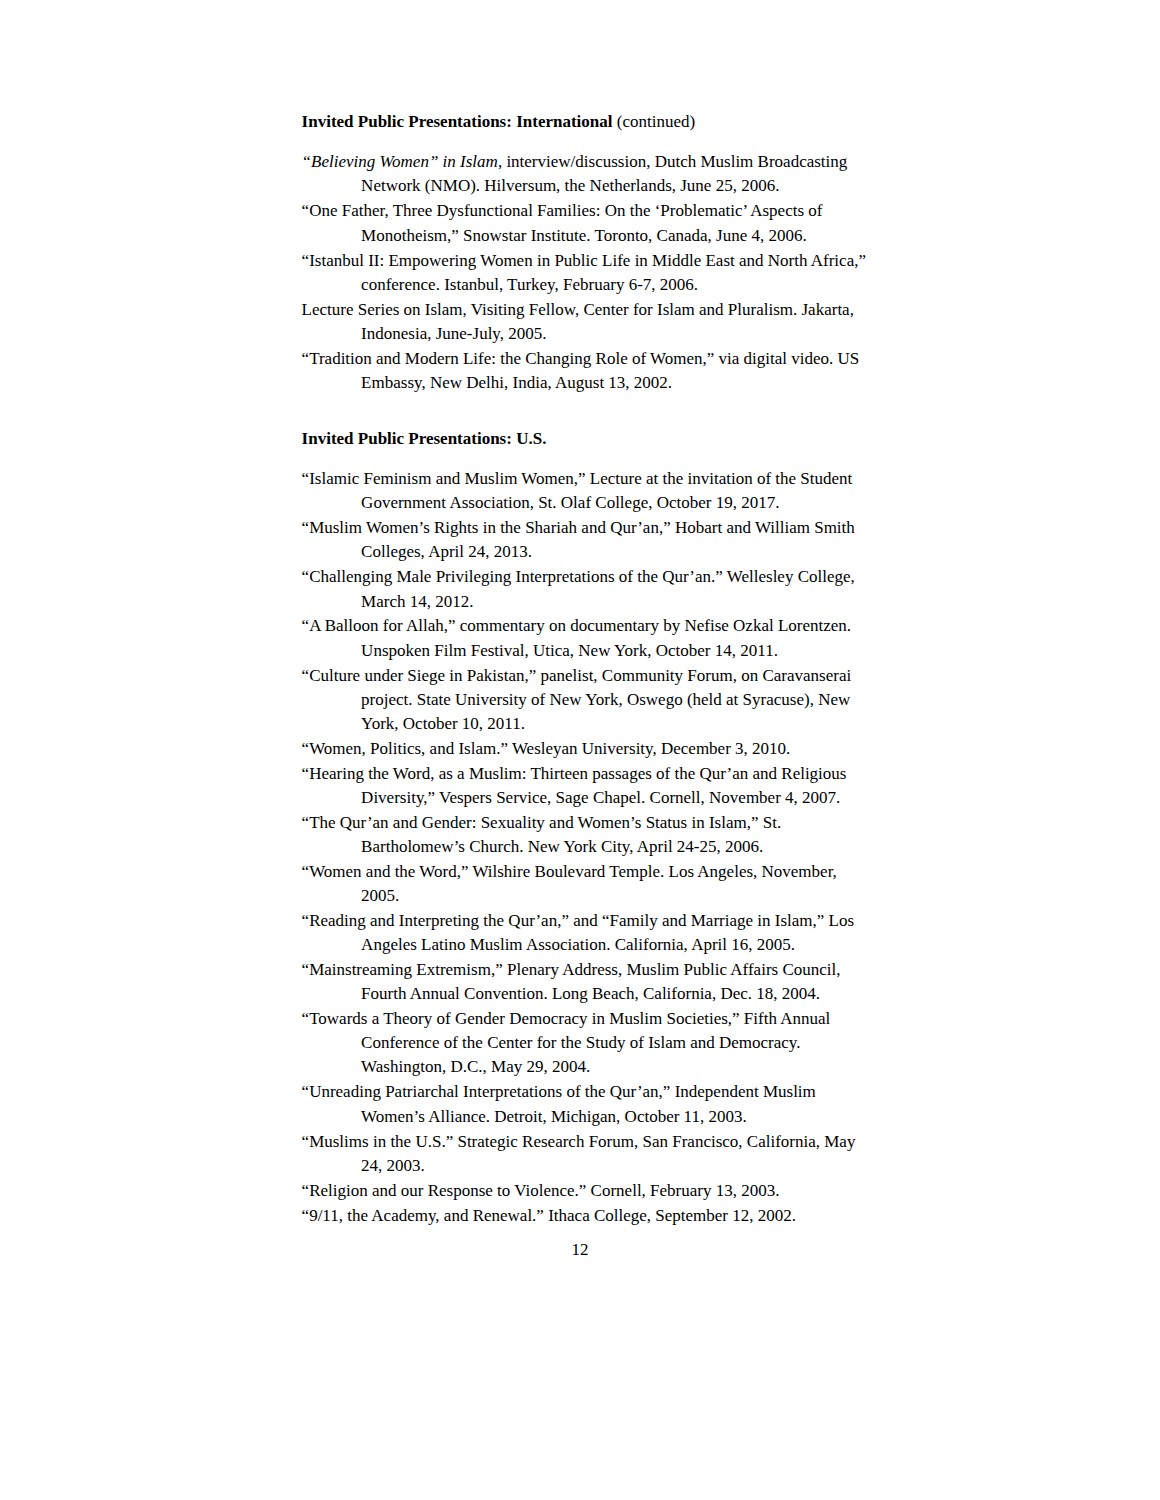Invited Public Presentations: International (continued)
“Believing Women” in Islam, interview/discussion, Dutch Muslim Broadcasting Network (NMO). Hilversum, the Netherlands, June 25, 2006.
“One Father, Three Dysfunctional Families: On the ‘Problematic’ Aspects of Monotheism,” Snowstar Institute. Toronto, Canada, June 4, 2006.
“Istanbul II: Empowering Women in Public Life in Middle East and North Africa,” conference. Istanbul, Turkey, February 6-7, 2006.
Lecture Series on Islam, Visiting Fellow, Center for Islam and Pluralism. Jakarta, Indonesia, June-July, 2005.
“Tradition and Modern Life: the Changing Role of Women,” via digital video. US Embassy, New Delhi, India, August 13, 2002.
Invited Public Presentations: U.S.
“Islamic Feminism and Muslim Women,” Lecture at the invitation of the Student Government Association, St. Olaf College, October 19, 2017.
“Muslim Women’s Rights in the Shariah and Qur’an,” Hobart and William Smith Colleges, April 24, 2013.
“Challenging Male Privileging Interpretations of the Qur’an.” Wellesley College, March 14, 2012.
“A Balloon for Allah,” commentary on documentary by Nefise Ozkal Lorentzen. Unspoken Film Festival, Utica, New York, October 14, 2011.
“Culture under Siege in Pakistan,” panelist, Community Forum, on Caravanserai project. State University of New York, Oswego (held at Syracuse), New York, October 10, 2011.
“Women, Politics, and Islam.” Wesleyan University, December 3, 2010.
“Hearing the Word, as a Muslim: Thirteen passages of the Qur’an and Religious Diversity,” Vespers Service, Sage Chapel. Cornell, November 4, 2007.
“The Qur’an and Gender: Sexuality and Women’s Status in Islam,” St. Bartholomew’s Church. New York City, April 24-25, 2006.
“Women and the Word,” Wilshire Boulevard Temple. Los Angeles, November, 2005.
“Reading and Interpreting the Qur’an,” and “Family and Marriage in Islam,” Los Angeles Latino Muslim Association. California, April 16, 2005.
“Mainstreaming Extremism,” Plenary Address, Muslim Public Affairs Council, Fourth Annual Convention. Long Beach, California, Dec. 18, 2004.
“Towards a Theory of Gender Democracy in Muslim Societies,” Fifth Annual Conference of the Center for the Study of Islam and Democracy. Washington, D.C., May 29, 2004.
“Unreading Patriarchal Interpretations of the Qur’an,” Independent Muslim Women’s Alliance. Detroit, Michigan, October 11, 2003.
“Muslims in the U.S.” Strategic Research Forum, San Francisco, California, May 24, 2003.
“Religion and our Response to Violence.” Cornell, February 13, 2003.
“9/11, the Academy, and Renewal.” Ithaca College, September 12, 2002.
12